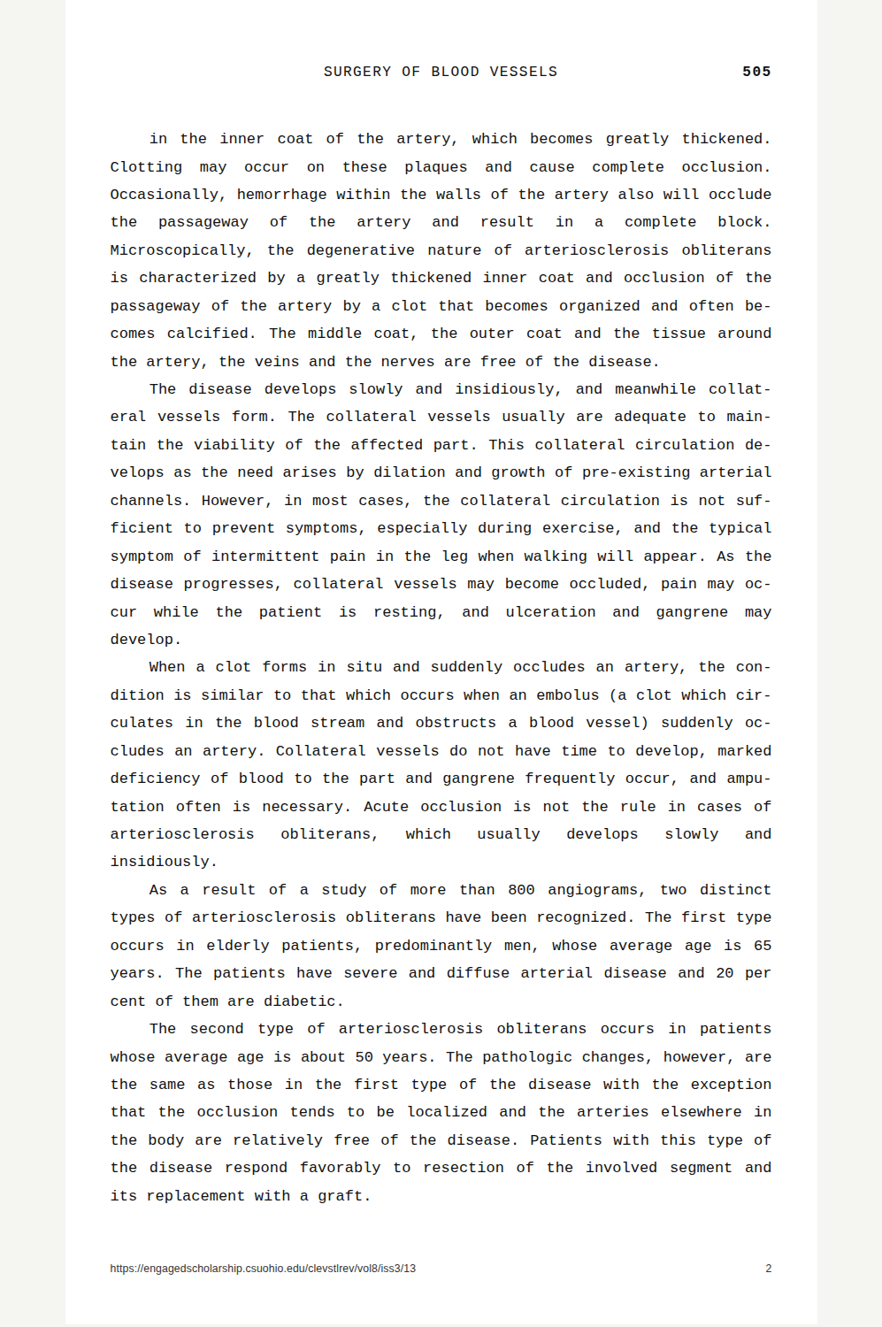Surgery of Blood Vessels 505
in the inner coat of the artery, which becomes greatly thickened. Clotting may occur on these plaques and cause complete occlusion. Occasionally, hemorrhage within the walls of the artery also will occlude the passageway of the artery and result in a complete block. Microscopically, the degenerative nature of arteriosclerosis obliterans is characterized by a greatly thickened inner coat and occlusion of the passageway of the artery by a clot that becomes organized and often becomes calcified. The middle coat, the outer coat and the tissue around the artery, the veins and the nerves are free of the disease.
The disease develops slowly and insidiously, and meanwhile collateral vessels form. The collateral vessels usually are adequate to maintain the viability of the affected part. This collateral circulation develops as the need arises by dilation and growth of pre-existing arterial channels. However, in most cases, the collateral circulation is not sufficient to prevent symptoms, especially during exercise, and the typical symptom of intermittent pain in the leg when walking will appear. As the disease progresses, collateral vessels may become occluded, pain may occur while the patient is resting, and ulceration and gangrene may develop.
When a clot forms in situ and suddenly occludes an artery, the condition is similar to that which occurs when an embolus (a clot which circulates in the blood stream and obstructs a blood vessel) suddenly occludes an artery. Collateral vessels do not have time to develop, marked deficiency of blood to the part and gangrene frequently occur, and amputation often is necessary. Acute occlusion is not the rule in cases of arteriosclerosis obliterans, which usually develops slowly and insidiously.
As a result of a study of more than 800 angiograms, two distinct types of arteriosclerosis obliterans have been recognized. The first type occurs in elderly patients, predominantly men, whose average age is 65 years. The patients have severe and diffuse arterial disease and 20 per cent of them are diabetic.
The second type of arteriosclerosis obliterans occurs in patients whose average age is about 50 years. The pathologic changes, however, are the same as those in the first type of the disease with the exception that the occlusion tends to be localized and the arteries elsewhere in the body are relatively free of the disease. Patients with this type of the disease respond favorably to resection of the involved segment and its replacement with a graft.
https://engagedscholarship.csuohio.edu/clevstlrev/vol8/iss3/13 2